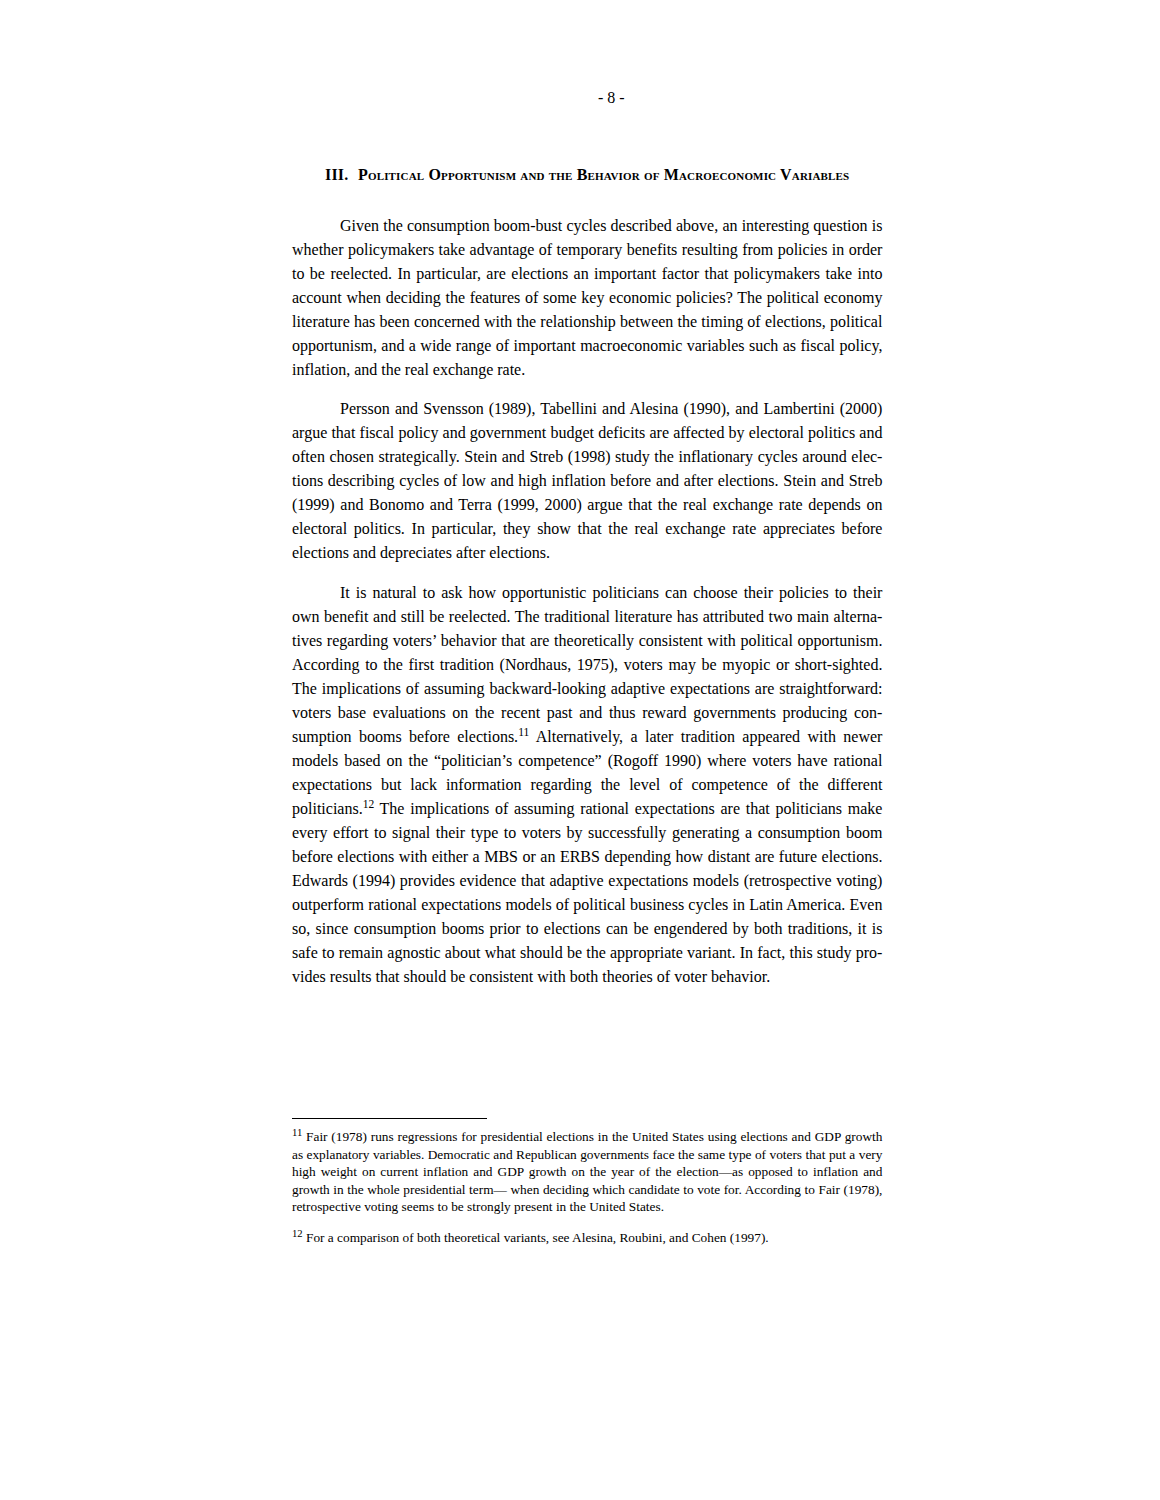- 8 -
III. Political Opportunism and the Behavior of Macroeconomic Variables
Given the consumption boom-bust cycles described above, an interesting question is whether policymakers take advantage of temporary benefits resulting from policies in order to be reelected. In particular, are elections an important factor that policymakers take into account when deciding the features of some key economic policies? The political economy literature has been concerned with the relationship between the timing of elections, political opportunism, and a wide range of important macroeconomic variables such as fiscal policy, inflation, and the real exchange rate.
Persson and Svensson (1989), Tabellini and Alesina (1990), and Lambertini (2000) argue that fiscal policy and government budget deficits are affected by electoral politics and often chosen strategically. Stein and Streb (1998) study the inflationary cycles around elections describing cycles of low and high inflation before and after elections. Stein and Streb (1999) and Bonomo and Terra (1999, 2000) argue that the real exchange rate depends on electoral politics. In particular, they show that the real exchange rate appreciates before elections and depreciates after elections.
It is natural to ask how opportunistic politicians can choose their policies to their own benefit and still be reelected. The traditional literature has attributed two main alternatives regarding voters’ behavior that are theoretically consistent with political opportunism. According to the first tradition (Nordhaus, 1975), voters may be myopic or short-sighted. The implications of assuming backward-looking adaptive expectations are straightforward: voters base evaluations on the recent past and thus reward governments producing consumption booms before elections.11 Alternatively, a later tradition appeared with newer models based on the “politician’s competence” (Rogoff 1990) where voters have rational expectations but lack information regarding the level of competence of the different politicians.12 The implications of assuming rational expectations are that politicians make every effort to signal their type to voters by successfully generating a consumption boom before elections with either a MBS or an ERBS depending how distant are future elections. Edwards (1994) provides evidence that adaptive expectations models (retrospective voting) outperform rational expectations models of political business cycles in Latin America. Even so, since consumption booms prior to elections can be engendered by both traditions, it is safe to remain agnostic about what should be the appropriate variant. In fact, this study provides results that should be consistent with both theories of voter behavior.
11 Fair (1978) runs regressions for presidential elections in the United States using elections and GDP growth as explanatory variables. Democratic and Republican governments face the same type of voters that put a very high weight on current inflation and GDP growth on the year of the election—as opposed to inflation and growth in the whole presidential term— when deciding which candidate to vote for. According to Fair (1978), retrospective voting seems to be strongly present in the United States.
12 For a comparison of both theoretical variants, see Alesina, Roubini, and Cohen (1997).